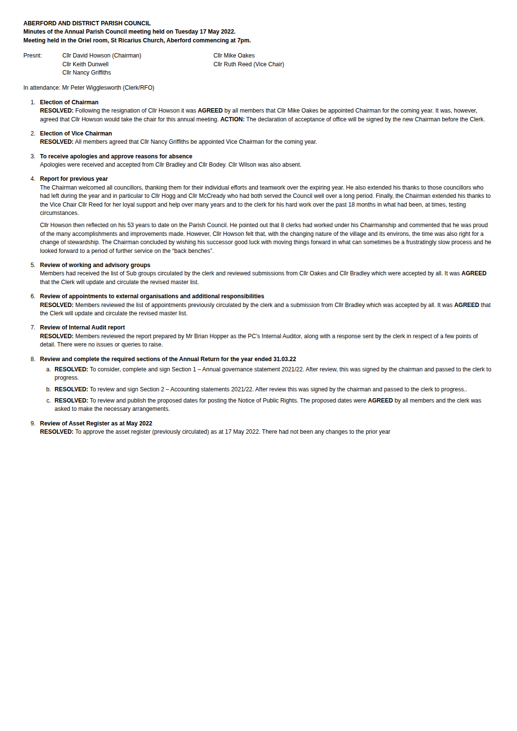ABERFORD AND DISTRICT PARISH COUNCIL Minutes of the Annual Parish Council meeting held on Tuesday 17 May 2022. Meeting held in the Oriel room, St Ricarius Church, Aberford commencing at 7pm.
| Presnt: | Cllr David Howson (Chairman) | Cllr Mike Oakes |
| | Cllr Keith Dunwell | Cllr Ruth Reed (Vice Chair) |
| | Cllr Nancy Griffiths | |
In attendance: Mr Peter Wigglesworth (Clerk/RFO)
Election of Chairman
RESOLVED: Following the resignation of Cllr Howson it was AGREED by all members that Cllr Mike Oakes be appointed Chairman for the coming year. It was, however, agreed that Cllr Howson would take the chair for this annual meeting. ACTION: The declaration of acceptance of office will be signed by the new Chairman before the Clerk.
Election of Vice Chairman
RESOLVED: All members agreed that Cllr Nancy Griffiths be appointed Vice Chairman for the coming year.
To receive apologies and approve reasons for absence
Apologies were received and accepted from Cllr Bradley and Cllr Bodey. Cllr Wilson was also absent.
Report for previous year
The Chairman welcomed all councillors, thanking them for their individual efforts and teamwork over the expiring year. He also extended his thanks to those councillors who had left during the year and in particular to Cllr Hogg and Cllr McCready who had both served the Council well over a long period. Finally, the Chairman extended his thanks to the Vice Chair Cllr Reed for her loyal support and help over many years and to the clerk for his hard work over the past 18 months in what had been, at times, testing circumstances.
Cllr Howson then reflected on his 53 years to date on the Parish Council. He pointed out that 8 clerks had worked under his Chairmanship and commented that he was proud of the many accomplishments and improvements made. However, Cllr Howson felt that, with the changing nature of the village and its environs, the time was also right for a change of stewardship. The Chairman concluded by wishing his successor good luck with moving things forward in what can sometimes be a frustratingly slow process and he looked forward to a period of further service on the “back benches”.
Review of working and advisory groups
Members had received the list of Sub groups circulated by the clerk and reviewed submissions from Cllr Oakes and Cllr Bradley which were accepted by all. It was AGREED that the Clerk will update and circulate the revised master list.
Review of appointments to external organisations and additional responsibilities
RESOLVED: Members reviewed the list of appointments previously circulated by the clerk and a submission from Cllr Bradley which was accepted by all. It was AGREED that the Clerk will update and circulate the revised master list.
Review of Internal Audit report
RESOLVED: Members reviewed the report prepared by Mr Brian Hopper as the PC’s Internal Auditor, along with a response sent by the clerk in respect of a few points of detail. There were no issues or queries to raise.
Review and complete the required sections of the Annual Return for the year ended 31.03.22
RESOLVED: To consider, complete and sign Section 1 – Annual governance statement 2021/22. After review, this was signed by the chairman and passed to the clerk to progress.
RESOLVED: To review and sign Section 2 – Accounting statements 2021/22. After review this was signed by the chairman and passed to the clerk to progress..
RESOLVED: To review and publish the proposed dates for posting the Notice of Public Rights. The proposed dates were AGREED by all members and the clerk was asked to make the necessary arrangements.
Review of Asset Register as at May 2022
RESOLVED: To approve the asset register (previously circulated) as at 17 May 2022. There had not been any changes to the prior year